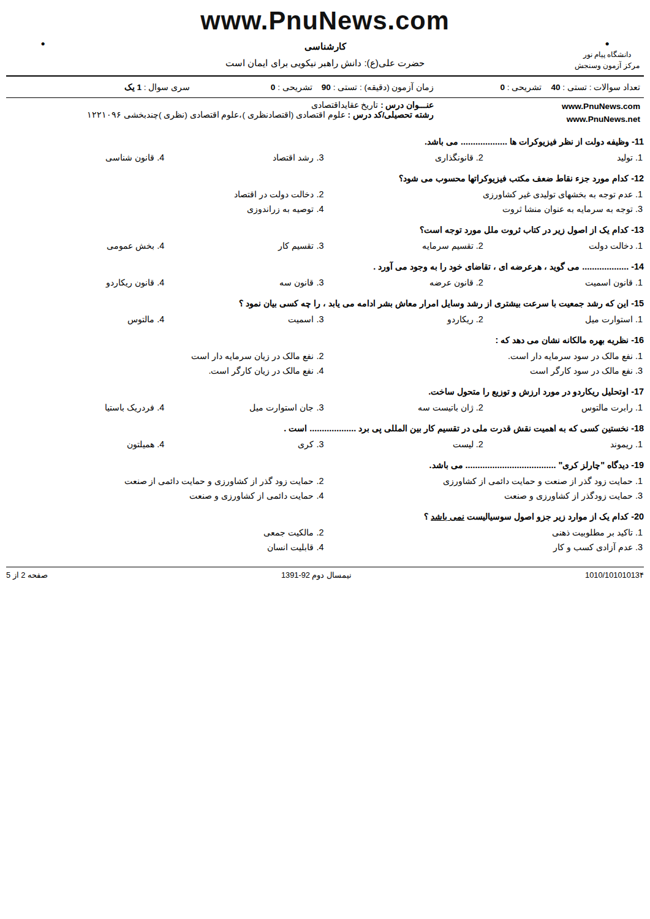www. PnuNews. com
●
دانشگاه پیام نور
مرکز آزمون وسنجش
کارشناسی
حضرت علی(ع): دانش راهبر نیکویی برای ایمان است
●
| تعداد سوالات : تستی : 40 تشریحی : 0 | زمان آزمون (دقیقه) : تستی : 90 تشریحی : 0 | سری سوال : 1 یک |
| www.PnuNews.com www.PnuNews.net | عنـــوان درس : تاریخ عقایداقتصادی رشته تحصیلی/کد درس : علوم اقتصادی (اقتصادنظری )،علوم اقتصادی (نظری )چندبخشی ۱۲۲۱۰۹۶ |
11- وظیفه دولت از نظر فیزیوکرات ها ................... می باشد.
| 1. تولید | 2. قانونگذاری | 3. رشد اقتصاد | 4. قانون شناسی |
12- کدام مورد جزء نقاط ضعف مکتب فیزیوکراتها محسوب می شود؟
| 1. عدم توجه به بخشهای تولیدی غیر کشاورزی | 2. دخالت دولت در اقتصاد |
| 3. توجه به سرمایه به عنوان منشا ثروت | 4. توصیه به زراندوزی |
13- کدام یک از اصول زیر در کتاب ثروت ملل مورد توجه است؟
| 1. دخالت دولت | 2. تقسیم سرمایه | 3. تقسیم کار | 4. بخش عمومی |
14- ................... می گوید ، هرعرضه ای ، تقاضای خود را به وجود می آورد .
| 1. قانون اسمیت | 2. قانون عرضه | 3. قانون سه | 4. قانون ریکاردو |
15- این که رشد جمعیت با سرعت بیشتری از رشد وسایل امرار معاش بشر ادامه می یابد ، را چه کسی بیان نمود ؟
| 1. استوارت میل | 2. ریکاردو | 3. اسمیت | 4. مالتوس |
16- نظریه بهره مالکانه نشان می دهد که :
| 1. نفع مالک در سود سرمایه دار است. | 2. نفع مالک در زیان سرمایه دار است |
| 3. نفع مالک در سود کارگر است | 4. نفع مالک در زیان کارگر است. |
17- اوتحلیل ریکاردو در مورد ارزش و توزیع را متحول ساخت.
| 1. رابرت مالتوس | 2. ژان باتیست سه | 3. جان استوارت میل | 4. فردریک باستیا |
18- نخستین کسی که به اهمیت نقش قدرت ملی در تقسیم کار بین المللی پی برد ................... است .
| 1. ریموند | 2. لیست | 3. کری | 4. همیلتون |
19- دیدگاه "چارلز کری" ..................................... می باشد.
| 1. حمایت زود گذر از صنعت و حمایت دائمی از کشاورزی | 2. حمایت زود گذر از کشاورزی و حمایت دائمی از صنعت |
| 3. حمایت زودگذر از کشاورزی و صنعت | 4. حمایت دائمی از کشاورزی و صنعت |
20- کدام یک از موارد زیر جزو اصول سوسیالیست نمی باشد ؟
| 1. تاکید بر مطلوبیت ذهنی | 2. مالکیت جمعی |
| 3. عدم آزادی کسب و کار | 4. قابلیت انسان |
1010/10101013۴
نیمسال دوم 92-1391
صفحه 2 از 5